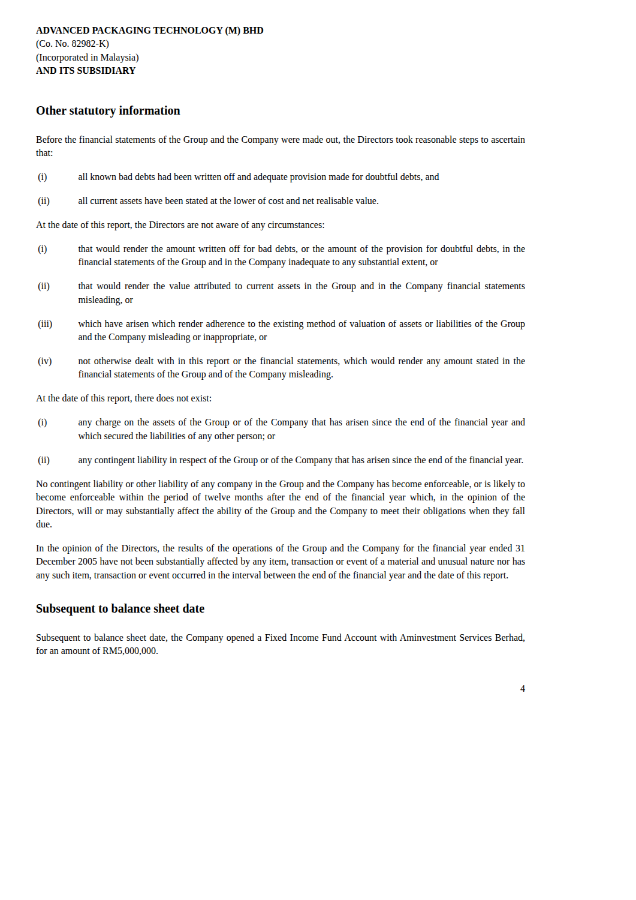ADVANCED PACKAGING TECHNOLOGY (M) BHD
(Co. No. 82982-K)
(Incorporated in Malaysia)
AND ITS SUBSIDIARY
Other statutory information
Before the financial statements of the Group and the Company were made out, the Directors took reasonable steps to ascertain that:
(i) all known bad debts had been written off and adequate provision made for doubtful debts, and
(ii) all current assets have been stated at the lower of cost and net realisable value.
At the date of this report, the Directors are not aware of any circumstances:
(i) that would render the amount written off for bad debts, or the amount of the provision for doubtful debts, in the financial statements of the Group and in the Company inadequate to any substantial extent, or
(ii) that would render the value attributed to current assets in the Group and in the Company financial statements misleading, or
(iii) which have arisen which render adherence to the existing method of valuation of assets or liabilities of the Group and the Company misleading or inappropriate, or
(iv) not otherwise dealt with in this report or the financial statements, which would render any amount stated in the financial statements of the Group and of the Company misleading.
At the date of this report, there does not exist:
(i) any charge on the assets of the Group or of the Company that has arisen since the end of the financial year and which secured the liabilities of any other person; or
(ii) any contingent liability in respect of the Group or of the Company that has arisen since the end of the financial year.
No contingent liability or other liability of any company in the Group and the Company has become enforceable, or is likely to become enforceable within the period of twelve months after the end of the financial year which, in the opinion of the Directors, will or may substantially affect the ability of the Group and the Company to meet their obligations when they fall due.
In the opinion of the Directors, the results of the operations of the Group and the Company for the financial year ended 31 December 2005 have not been substantially affected by any item, transaction or event of a material and unusual nature nor has any such item, transaction or event occurred in the interval between the end of the financial year and the date of this report.
Subsequent to balance sheet date
Subsequent to balance sheet date, the Company opened a Fixed Income Fund Account with Aminvestment Services Berhad, for an amount of RM5,000,000.
4